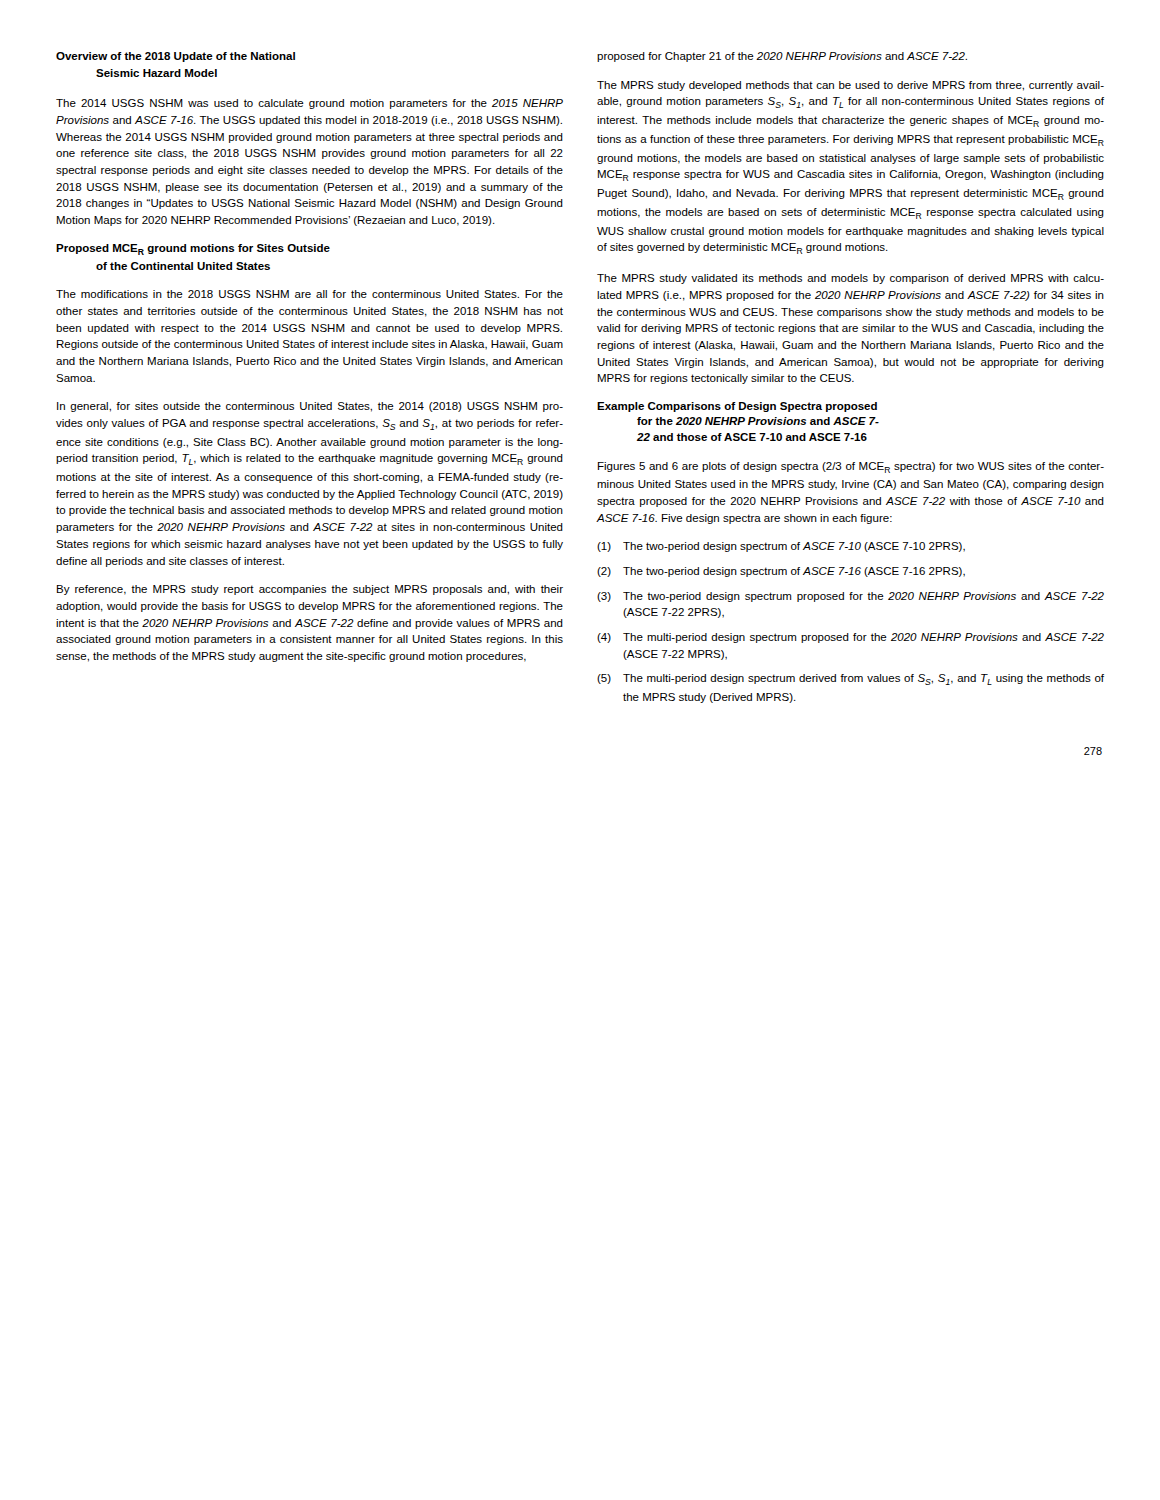Overview of the 2018 Update of the National Seismic Hazard Model
The 2014 USGS NSHM was used to calculate ground motion parameters for the 2015 NEHRP Provisions and ASCE 7-16. The USGS updated this model in 2018-2019 (i.e., 2018 USGS NSHM). Whereas the 2014 USGS NSHM provided ground motion parameters at three spectral periods and one reference site class, the 2018 USGS NSHM provides ground motion parameters for all 22 spectral response periods and eight site classes needed to develop the MPRS. For details of the 2018 USGS NSHM, please see its documentation (Petersen et al., 2019) and a summary of the 2018 changes in “Updates to USGS National Seismic Hazard Model (NSHM) and Design Ground Motion Maps for 2020 NEHRP Recommended Provisions’ (Rezaeian and Luco, 2019).
Proposed MCER ground motions for Sites Outside of the Continental United States
The modifications in the 2018 USGS NSHM are all for the conterminous United States. For the other states and territories outside of the conterminous United States, the 2018 NSHM has not been updated with respect to the 2014 USGS NSHM and cannot be used to develop MPRS. Regions outside of the conterminous United States of interest include sites in Alaska, Hawaii, Guam and the Northern Mariana Islands, Puerto Rico and the United States Virgin Islands, and American Samoa.
In general, for sites outside the conterminous United States, the 2014 (2018) USGS NSHM provides only values of PGA and response spectral accelerations, SS and S1, at two periods for reference site conditions (e.g., Site Class BC). Another available ground motion parameter is the long-period transition period, TL, which is related to the earthquake magnitude governing MCER ground motions at the site of interest. As a consequence of this short-coming, a FEMA-funded study (referred to herein as the MPRS study) was conducted by the Applied Technology Council (ATC, 2019) to provide the technical basis and associated methods to develop MPRS and related ground motion parameters for the 2020 NEHRP Provisions and ASCE 7-22 at sites in non-conterminous United States regions for which seismic hazard analyses have not yet been updated by the USGS to fully define all periods and site classes of interest.
By reference, the MPRS study report accompanies the subject MPRS proposals and, with their adoption, would provide the basis for USGS to develop MPRS for the aforementioned regions. The intent is that the 2020 NEHRP Provisions and ASCE 7-22 define and provide values of MPRS and associated ground motion parameters in a consistent manner for all United States regions. In this sense, the methods of the MPRS study augment the site-specific ground motion procedures,
proposed for Chapter 21 of the 2020 NEHRP Provisions and ASCE 7-22.
The MPRS study developed methods that can be used to derive MPRS from three, currently available, ground motion parameters SS, S1, and TL for all non-conterminous United States regions of interest. The methods include models that characterize the generic shapes of MCER ground motions as a function of these three parameters. For deriving MPRS that represent probabilistic MCER ground motions, the models are based on statistical analyses of large sample sets of probabilistic MCER response spectra for WUS and Cascadia sites in California, Oregon, Washington (including Puget Sound), Idaho, and Nevada. For deriving MPRS that represent deterministic MCER ground motions, the models are based on sets of deterministic MCER response spectra calculated using WUS shallow crustal ground motion models for earthquake magnitudes and shaking levels typical of sites governed by deterministic MCER ground motions.
The MPRS study validated its methods and models by comparison of derived MPRS with calculated MPRS (i.e., MPRS proposed for the 2020 NEHRP Provisions and ASCE 7-22) for 34 sites in the conterminous WUS and CEUS. These comparisons show the study methods and models to be valid for deriving MPRS of tectonic regions that are similar to the WUS and Cascadia, including the regions of interest (Alaska, Hawaii, Guam and the Northern Mariana Islands, Puerto Rico and the United States Virgin Islands, and American Samoa), but would not be appropriate for deriving MPRS for regions tectonically similar to the CEUS.
Example Comparisons of Design Spectra proposed for the 2020 NEHRP Provisions and ASCE 7- 22 and those of ASCE 7-10 and ASCE 7-16
Figures 5 and 6 are plots of design spectra (2/3 of MCER spectra) for two WUS sites of the conterminous United States used in the MPRS study, Irvine (CA) and San Mateo (CA), comparing design spectra proposed for the 2020 NEHRP Provisions and ASCE 7-22 with those of ASCE 7-10 and ASCE 7-16. Five design spectra are shown in each figure:
The two-period design spectrum of ASCE 7-10 (ASCE 7-10 2PRS),
The two-period design spectrum of ASCE 7-16 (ASCE 7-16 2PRS),
The two-period design spectrum proposed for the 2020 NEHRP Provisions and ASCE 7-22 (ASCE 7-22 2PRS),
The multi-period design spectrum proposed for the 2020 NEHRP Provisions and ASCE 7-22 (ASCE 7-22 MPRS),
The multi-period design spectrum derived from values of SS, S1, and TL using the methods of the MPRS study (Derived MPRS).
278